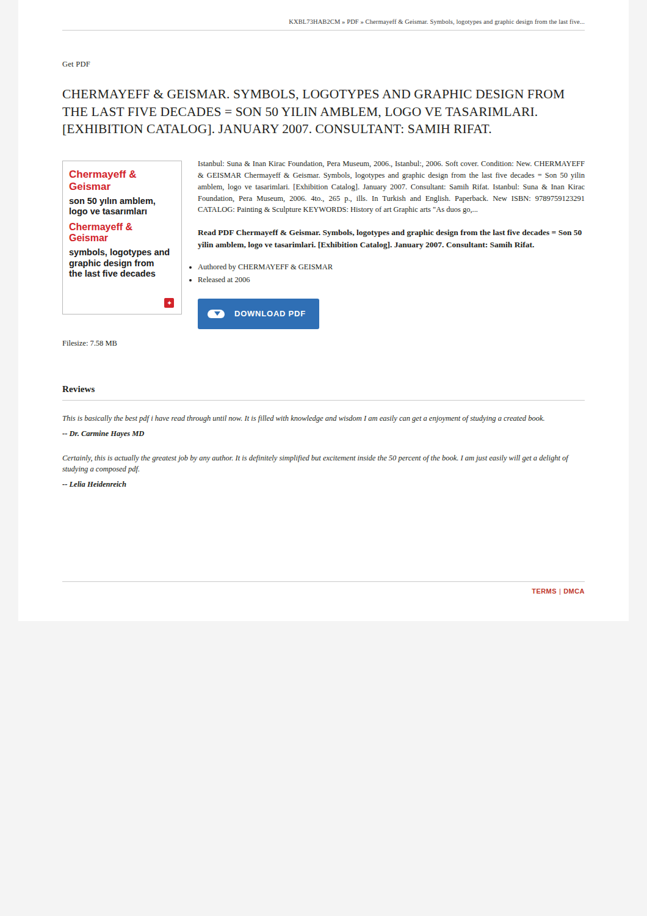KXBL73HAB2CM » PDF » Chermayeff & Geismar. Symbols, logotypes and graphic design from the last five...
Get PDF
Chermayeff & Geismar. Symbols, logotypes and graphic design from the last five decades = Son 50 yilin amblem, logo ve tasarimlari. [Exhibition Catalog]. January 2007. Consultant: Samih Rifat.
Chermayeff &
Geismar
son 50 yılın amblem,
logo ve tasarımları
Chermayeff &
Geismar
symbols, logotypes and
graphic design from
the last five decades
✦
Istanbul: Suna & Inan Kirac Foundation, Pera Museum, 2006., Istanbul:, 2006. Soft cover. Condition: New. CHERMAYEFF & GEISMAR Chermayeff & Geismar. Symbols, logotypes and graphic design from the last five decades = Son 50 yilin amblem, logo ve tasarimlari. [Exhibition Catalog]. January 2007. Consultant: Samih Rifat. Istanbul: Suna & Inan Kirac Foundation, Pera Museum, 2006. 4to., 265 p., ills. In Turkish and English. Paperback. New ISBN: 9789759123291 CATALOG: Painting & Sculpture KEYWORDS: History of art Graphic arts "As duos go,...
Read PDF Chermayeff & Geismar. Symbols, logotypes and graphic design from the last five decades = Son 50 yilin amblem, logo ve tasarimlari. [Exhibition Catalog]. January 2007. Consultant: Samih Rifat.
Authored by CHERMAYEFF & GEISMAR
Released at 2006
DOWNLOAD PDF
Filesize: 7.58 MB
Reviews
This is basically the best pdf i have read through until now. It is filled with knowledge and wisdom I am easily can get a enjoyment of studying a created book.
-- Dr. Carmine Hayes MD
Certainly, this is actually the greatest job by any author. It is definitely simplified but excitement inside the 50 percent of the book. I am just easily will get a delight of studying a composed pdf.
-- Lelia Heidenreich
TERMS|DMCA